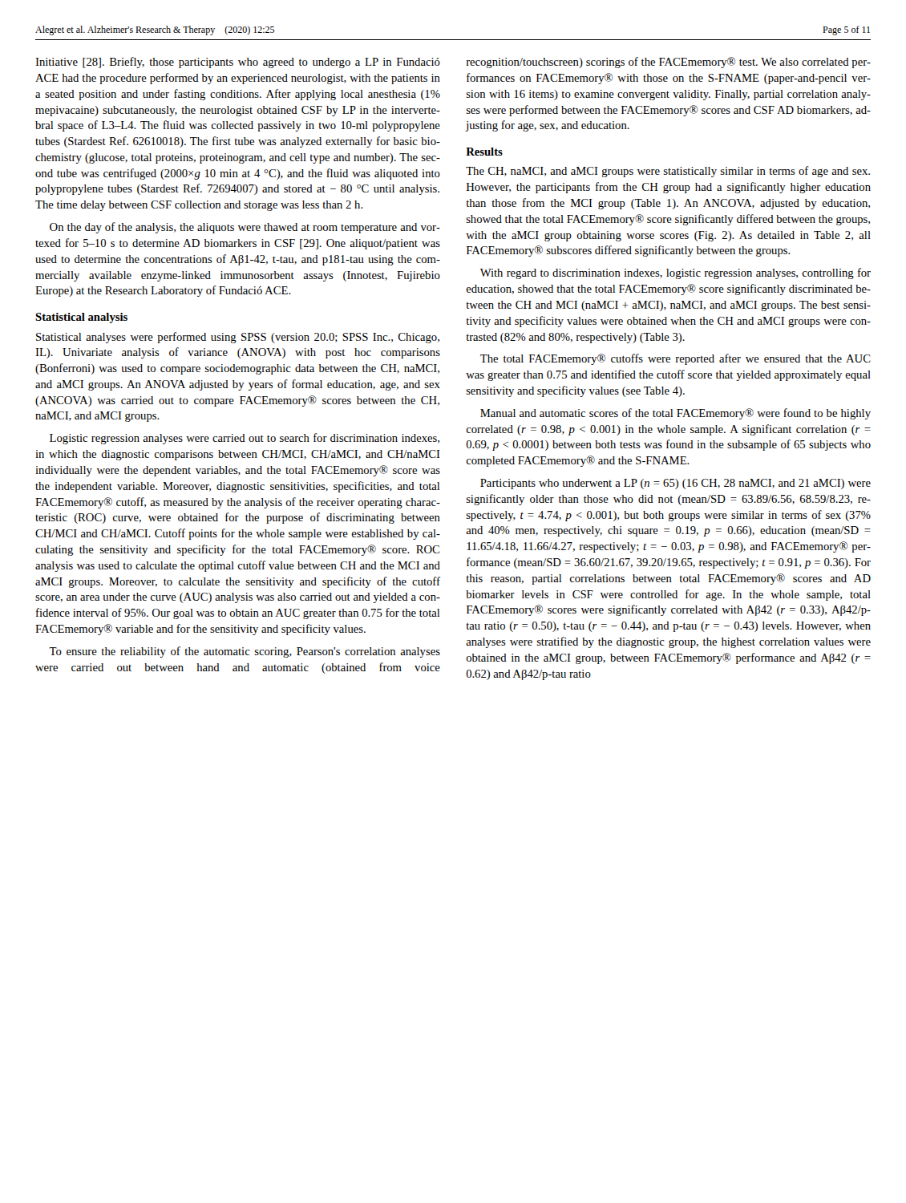Alegret et al. Alzheimer's Research & Therapy (2020) 12:25 Page 5 of 11
Initiative [28]. Briefly, those participants who agreed to undergo a LP in Fundació ACE had the procedure performed by an experienced neurologist, with the patients in a seated position and under fasting conditions. After applying local anesthesia (1% mepivacaine) subcutaneously, the neurologist obtained CSF by LP in the intervertebral space of L3–L4. The fluid was collected passively in two 10-ml polypropylene tubes (Stardest Ref. 62610018). The first tube was analyzed externally for basic biochemistry (glucose, total proteins, proteinogram, and cell type and number). The second tube was centrifuged (2000×g 10 min at 4 °C), and the fluid was aliquoted into polypropylene tubes (Stardest Ref. 72694007) and stored at − 80 °C until analysis. The time delay between CSF collection and storage was less than 2 h.
On the day of the analysis, the aliquots were thawed at room temperature and vortexed for 5–10 s to determine AD biomarkers in CSF [29]. One aliquot/patient was used to determine the concentrations of Aβ1-42, t-tau, and p181-tau using the commercially available enzyme-linked immunosorbent assays (Innotest, Fujirebio Europe) at the Research Laboratory of Fundació ACE.
Statistical analysis
Statistical analyses were performed using SPSS (version 20.0; SPSS Inc., Chicago, IL). Univariate analysis of variance (ANOVA) with post hoc comparisons (Bonferroni) was used to compare sociodemographic data between the CH, naMCI, and aMCI groups. An ANOVA adjusted by years of formal education, age, and sex (ANCOVA) was carried out to compare FACEmemory® scores between the CH, naMCI, and aMCI groups.
Logistic regression analyses were carried out to search for discrimination indexes, in which the diagnostic comparisons between CH/MCI, CH/aMCI, and CH/naMCI individually were the dependent variables, and the total FACEmemory® score was the independent variable. Moreover, diagnostic sensitivities, specificities, and total FACEmemory® cutoff, as measured by the analysis of the receiver operating characteristic (ROC) curve, were obtained for the purpose of discriminating between CH/MCI and CH/aMCI. Cutoff points for the whole sample were established by calculating the sensitivity and specificity for the total FACEmemory® score. ROC analysis was used to calculate the optimal cutoff value between CH and the MCI and aMCI groups. Moreover, to calculate the sensitivity and specificity of the cutoff score, an area under the curve (AUC) analysis was also carried out and yielded a confidence interval of 95%. Our goal was to obtain an AUC greater than 0.75 for the total FACEmemory® variable and for the sensitivity and specificity values.
To ensure the reliability of the automatic scoring, Pearson's correlation analyses were carried out between hand and automatic (obtained from voice recognition/touchscreen) scorings of the FACEmemory® test. We also correlated performances on FACEmemory® with those on the S-FNAME (paper-and-pencil version with 16 items) to examine convergent validity. Finally, partial correlation analyses were performed between the FACEmemory® scores and CSF AD biomarkers, adjusting for age, sex, and education.
Results
The CH, naMCI, and aMCI groups were statistically similar in terms of age and sex. However, the participants from the CH group had a significantly higher education than those from the MCI group (Table 1). An ANCOVA, adjusted by education, showed that the total FACEmemory® score significantly differed between the groups, with the aMCI group obtaining worse scores (Fig. 2). As detailed in Table 2, all FACEmemory® subscores differed significantly between the groups.
With regard to discrimination indexes, logistic regression analyses, controlling for education, showed that the total FACEmemory® score significantly discriminated between the CH and MCI (naMCI + aMCI), naMCI, and aMCI groups. The best sensitivity and specificity values were obtained when the CH and aMCI groups were contrasted (82% and 80%, respectively) (Table 3).
The total FACEmemory® cutoffs were reported after we ensured that the AUC was greater than 0.75 and identified the cutoff score that yielded approximately equal sensitivity and specificity values (see Table 4).
Manual and automatic scores of the total FACEmemory® were found to be highly correlated (r = 0.98, p < 0.001) in the whole sample. A significant correlation (r = 0.69, p < 0.0001) between both tests was found in the subsample of 65 subjects who completed FACEmemory® and the S-FNAME.
Participants who underwent a LP (n = 65) (16 CH, 28 naMCI, and 21 aMCI) were significantly older than those who did not (mean/SD = 63.89/6.56, 68.59/8.23, respectively, t = 4.74, p < 0.001), but both groups were similar in terms of sex (37% and 40% men, respectively, chi square = 0.19, p = 0.66), education (mean/SD = 11.65/4.18, 11.66/4.27, respectively; t = − 0.03, p = 0.98), and FACEmemory® performance (mean/SD = 36.60/21.67, 39.20/19.65, respectively; t = 0.91, p = 0.36). For this reason, partial correlations between total FACEmemory® scores and AD biomarker levels in CSF were controlled for age. In the whole sample, total FACEmemory® scores were significantly correlated with Aβ42 (r = 0.33), Aβ42/p-tau ratio (r = 0.50), t-tau (r = − 0.44), and p-tau (r = − 0.43) levels. However, when analyses were stratified by the diagnostic group, the highest correlation values were obtained in the aMCI group, between FACEmemory® performance and Aβ42 (r = 0.62) and Aβ42/p-tau ratio